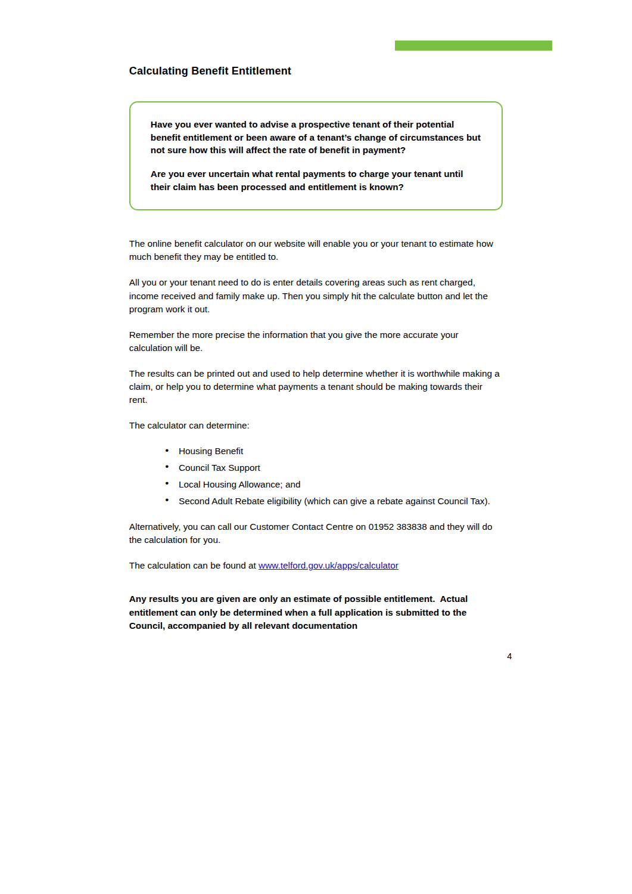Calculating Benefit Entitlement
Have you ever wanted to advise a prospective tenant of their potential benefit entitlement or been aware of a tenant’s change of circumstances but not sure how this will affect the rate of benefit in payment?
Are you ever uncertain what rental payments to charge your tenant until their claim has been processed and entitlement is known?
The online benefit calculator on our website will enable you or your tenant to estimate how much benefit they may be entitled to.
All you or your tenant need to do is enter details covering areas such as rent charged, income received and family make up. Then you simply hit the calculate button and let the program work it out.
Remember the more precise the information that you give the more accurate your calculation will be.
The results can be printed out and used to help determine whether it is worthwhile making a claim, or help you to determine what payments a tenant should be making towards their rent.
The calculator can determine:
Housing Benefit
Council Tax Support
Local Housing Allowance; and
Second Adult Rebate eligibility (which can give a rebate against Council Tax).
Alternatively, you can call our Customer Contact Centre on 01952 383838 and they will do the calculation for you.
The calculation can be found at www.telford.gov.uk/apps/calculator
Any results you are given are only an estimate of possible entitlement. Actual entitlement can only be determined when a full application is submitted to the Council, accompanied by all relevant documentation
4